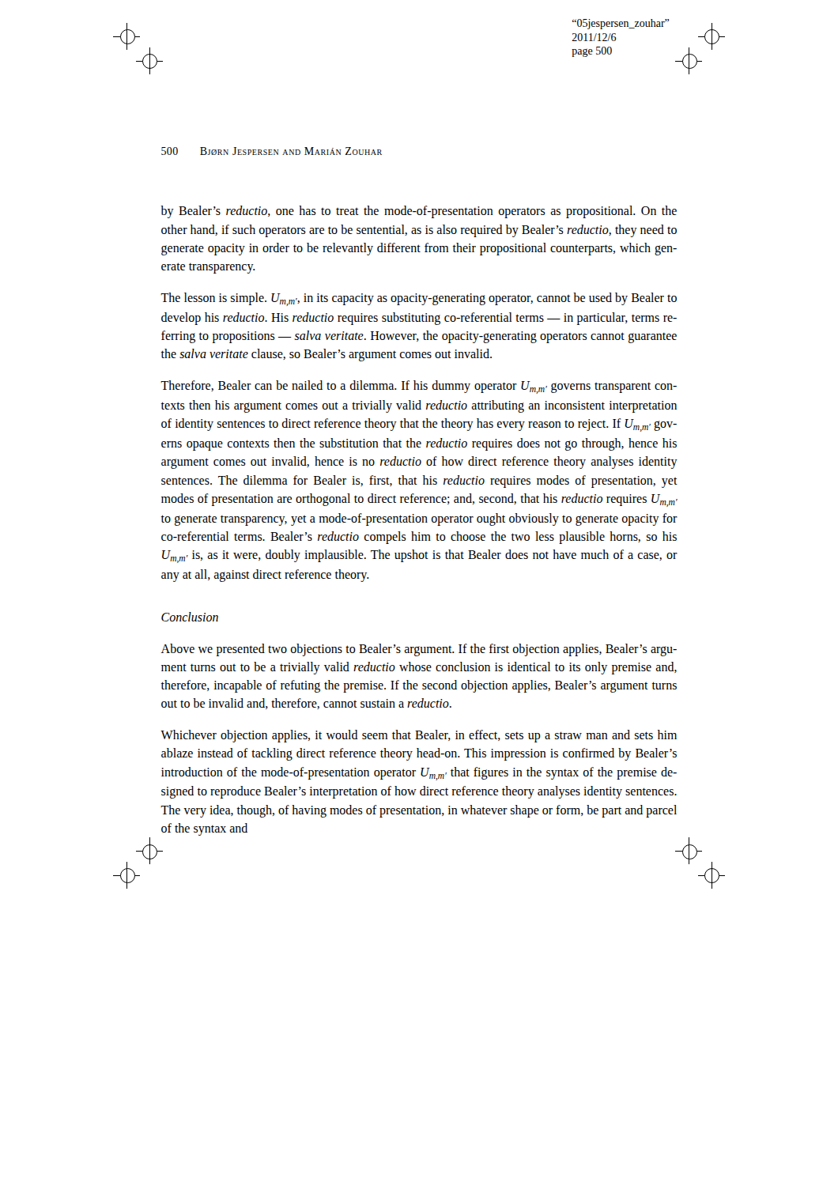“05jespersen_zouhar”
2011/12/6
page 500
500 Bjørn Jespersen and Marián Zouhar
by Bealer’s reductio, one has to treat the mode-of-presentation operators as propositional. On the other hand, if such operators are to be sentential, as is also required by Bealer’s reductio, they need to generate opacity in order to be relevantly different from their propositional counterparts, which generate transparency.
The lesson is simple. Um,m′, in its capacity as opacity-generating operator, cannot be used by Bealer to develop his reductio. His reductio requires substituting co-referential terms — in particular, terms referring to propositions — salva veritate. However, the opacity-generating operators cannot guarantee the salva veritate clause, so Bealer’s argument comes out invalid.
Therefore, Bealer can be nailed to a dilemma. If his dummy operator Um,m′ governs transparent contexts then his argument comes out a trivially valid reductio attributing an inconsistent interpretation of identity sentences to direct reference theory that the theory has every reason to reject. If Um,m′ governs opaque contexts then the substitution that the reductio requires does not go through, hence his argument comes out invalid, hence is no reductio of how direct reference theory analyses identity sentences. The dilemma for Bealer is, first, that his reductio requires modes of presentation, yet modes of presentation are orthogonal to direct reference; and, second, that his reductio requires Um,m′ to generate transparency, yet a mode-of-presentation operator ought obviously to generate opacity for co-referential terms. Bealer’s reductio compels him to choose the two less plausible horns, so his Um,m′ is, as it were, doubly implausible. The upshot is that Bealer does not have much of a case, or any at all, against direct reference theory.
Conclusion
Above we presented two objections to Bealer’s argument. If the first objection applies, Bealer’s argument turns out to be a trivially valid reductio whose conclusion is identical to its only premise and, therefore, incapable of refuting the premise. If the second objection applies, Bealer’s argument turns out to be invalid and, therefore, cannot sustain a reductio.
Whichever objection applies, it would seem that Bealer, in effect, sets up a straw man and sets him ablaze instead of tackling direct reference theory head-on. This impression is confirmed by Bealer’s introduction of the mode-of-presentation operator Um,m′ that figures in the syntax of the premise designed to reproduce Bealer’s interpretation of how direct reference theory analyses identity sentences. The very idea, though, of having modes of presentation, in whatever shape or form, be part and parcel of the syntax and